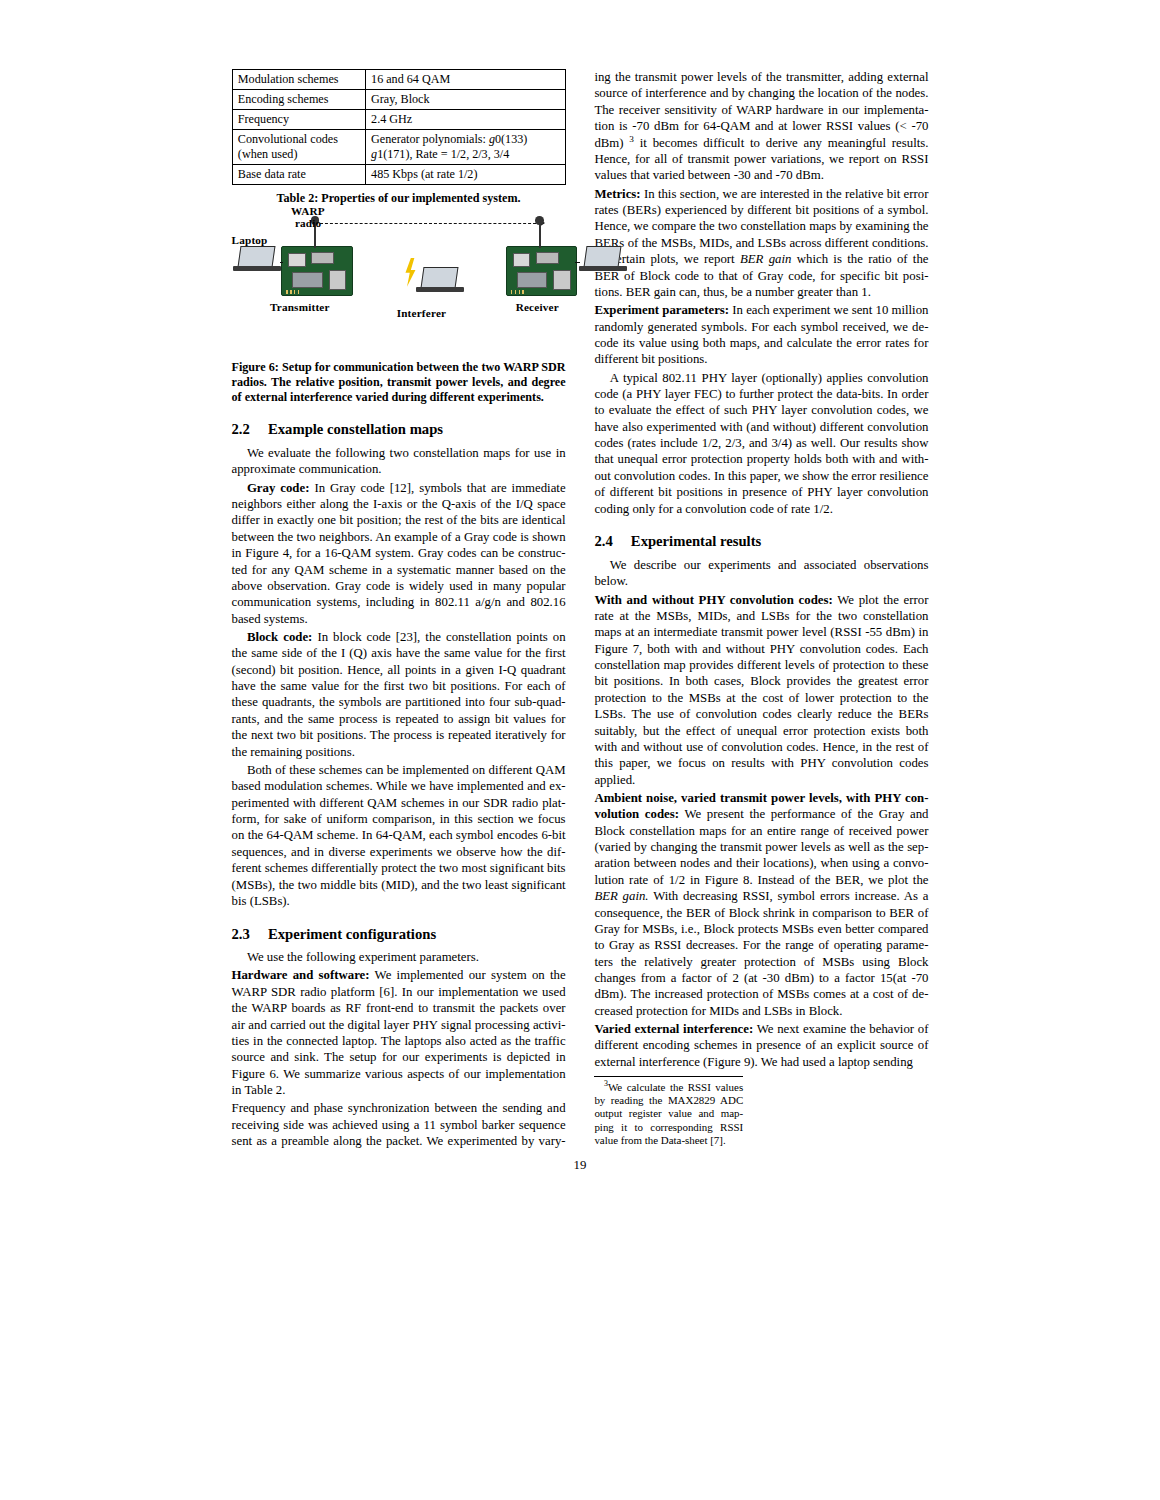| Modulation schemes | 16 and 64 QAM |
| Encoding schemes | Gray, Block |
| Frequency | 2.4 GHz |
| Convolutional codes (when used) | Generator polynomials: g 0(133) g 1(171), Rate = 1/2, 2/3, 3/4 |
| Base data rate | 485 Kbps (at rate 1/2) |
Table 2: Properties of our implemented system.
Laptop
WARP
radio
Transmitter
Interferer
Receiver
Figure 6: Setup for communication between the two WARP SDR radios. The relative position, transmit power levels, and degree of external interference varied during different experiments.
2.2 Example constellation maps
We evaluate the following two constellation maps for use in approximate communication.
Gray code: In Gray code [12], symbols that are immediate neighbors either along the I-axis or the Q-axis of the I/Q space differ in exactly one bit position; the rest of the bits are identical between the two neighbors. An example of a Gray code is shown in Figure 4, for a 16-QAM system. Gray codes can be constructed for any QAM scheme in a systematic manner based on the above observation. Gray code is widely used in many popular communication systems, including in 802.11 a/g/n and 802.16 based systems.
Block code: In block code [23], the constellation points on the same side of the I (Q) axis have the same value for the first (second) bit position. Hence, all points in a given I-Q quadrant have the same value for the first two bit positions. For each of these quadrants, the symbols are partitioned into four sub-quadrants, and the same process is repeated to assign bit values for the next two bit positions. The process is repeated iteratively for the remaining positions.
Both of these schemes can be implemented on different QAM based modulation schemes. While we have implemented and experimented with different QAM schemes in our SDR radio platform, for sake of uniform comparison, in this section we focus on the 64-QAM scheme. In 64-QAM, each symbol encodes 6-bit sequences, and in diverse experiments we observe how the different schemes differentially protect the two most significant bits (MSBs), the two middle bits (MID), and the two least significant bis (LSBs).
2.3 Experiment configurations
We use the following experiment parameters.
Hardware and software: We implemented our system on the WARP SDR radio platform [6]. In our implementation we used the WARP boards as RF front-end to transmit the packets over air and carried out the digital layer PHY signal processing activities in the connected laptop. The laptops also acted as the traffic source and sink. The setup for our experiments is depicted in Figure 6. We summarize various aspects of our implementation in Table 2.
Frequency and phase synchronization between the sending and receiving side was achieved using a 11 symbol barker sequence sent as a preamble along the packet. We experimented by varying the transmit power levels of the transmitter, adding external source of interference and by changing the location of the nodes. The receiver sensitivity of WARP hardware in our implementation is -70 dBm for 64-QAM and at lower RSSI values (< -70 dBm) 3 it becomes difficult to derive any meaningful results. Hence, for all of transmit power variations, we report on RSSI values that varied between -30 and -70 dBm.
Metrics: In this section, we are interested in the relative bit error rates (BERs) experienced by different bit positions of a symbol. Hence, we compare the two constellation maps by examining the BERs of the MSBs, MIDs, and LSBs across different conditions. In certain plots, we report BER gain which is the ratio of the BER of Block code to that of Gray code, for specific bit positions. BER gain can, thus, be a number greater than 1.
Experiment parameters: In each experiment we sent 10 million randomly generated symbols. For each symbol received, we decode its value using both maps, and calculate the error rates for different bit positions.
A typical 802.11 PHY layer (optionally) applies convolution code (a PHY layer FEC) to further protect the data-bits. In order to evaluate the effect of such PHY layer convolution codes, we have also experimented with (and without) different convolution codes (rates include 1/2, 2/3, and 3/4) as well. Our results show that unequal error protection property holds both with and without convolution codes. In this paper, we show the error resilience of different bit positions in presence of PHY layer convolution coding only for a convolution code of rate 1/2.
2.4 Experimental results
We describe our experiments and associated observations below.
With and without PHY convolution codes: We plot the error rate at the MSBs, MIDs, and LSBs for the two constellation maps at an intermediate transmit power level (RSSI -55 dBm) in Figure 7, both with and without PHY convolution codes. Each constellation map provides different levels of protection to these bit positions. In both cases, Block provides the greatest error protection to the MSBs at the cost of lower protection to the LSBs. The use of convolution codes clearly reduce the BERs suitably, but the effect of unequal error protection exists both with and without use of convolution codes. Hence, in the rest of this paper, we focus on results with PHY convolution codes applied.
Ambient noise, varied transmit power levels, with PHY convolution codes: We present the performance of the Gray and Block constellation maps for an entire range of received power (varied by changing the transmit power levels as well as the separation between nodes and their locations), when using a convolution rate of 1/2 in Figure 8. Instead of the BER, we plot the BER gain. With decreasing RSSI, symbol errors increase. As a consequence, the BER of Block shrink in comparison to BER of Gray for MSBs, i.e., Block protects MSBs even better compared to Gray as RSSI decreases. For the range of operating parameters the relatively greater protection of MSBs using Block changes from a factor of 2 (at -30 dBm) to a factor 15(at -70 dBm). The increased protection of MSBs comes at a cost of decreased protection for MIDs and LSBs in Block.
Varied external interference: We next examine the behavior of different encoding schemes in presence of an explicit source of external interference (Figure 9). We had used a laptop sending
3We calculate the RSSI values by reading the MAX2829 ADC output register value and mapping it to corresponding RSSI value from the Data-sheet [7].
19